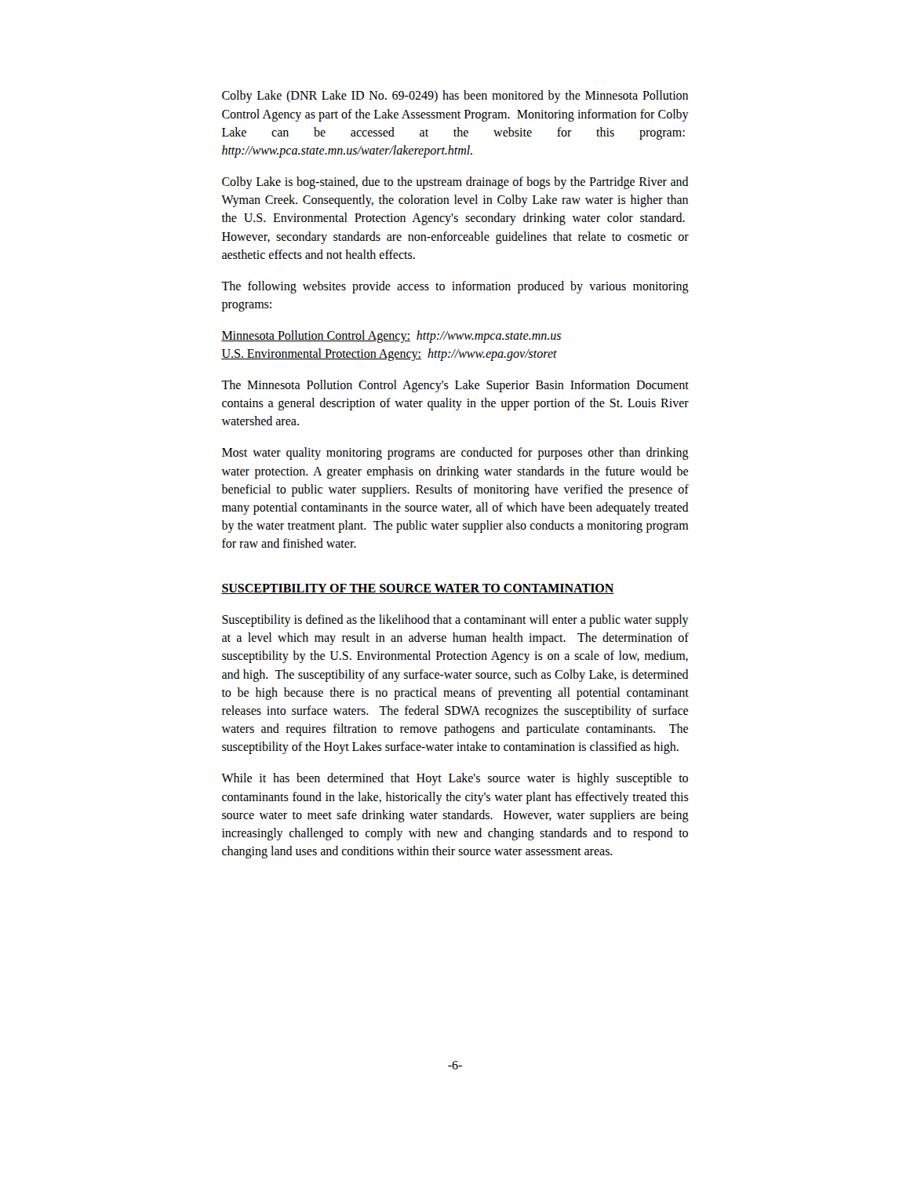Colby Lake (DNR Lake ID No. 69-0249) has been monitored by the Minnesota Pollution Control Agency as part of the Lake Assessment Program. Monitoring information for Colby Lake can be accessed at the website for this program: http://www.pca.state.mn.us/water/lakereport.html.
Colby Lake is bog-stained, due to the upstream drainage of bogs by the Partridge River and Wyman Creek. Consequently, the coloration level in Colby Lake raw water is higher than the U.S. Environmental Protection Agency's secondary drinking water color standard. However, secondary standards are non-enforceable guidelines that relate to cosmetic or aesthetic effects and not health effects.
The following websites provide access to information produced by various monitoring programs:
Minnesota Pollution Control Agency: http://www.mpca.state.mn.us
U.S. Environmental Protection Agency: http://www.epa.gov/storet
The Minnesota Pollution Control Agency's Lake Superior Basin Information Document contains a general description of water quality in the upper portion of the St. Louis River watershed area.
Most water quality monitoring programs are conducted for purposes other than drinking water protection. A greater emphasis on drinking water standards in the future would be beneficial to public water suppliers. Results of monitoring have verified the presence of many potential contaminants in the source water, all of which have been adequately treated by the water treatment plant. The public water supplier also conducts a monitoring program for raw and finished water.
SUSCEPTIBILITY OF THE SOURCE WATER TO CONTAMINATION
Susceptibility is defined as the likelihood that a contaminant will enter a public water supply at a level which may result in an adverse human health impact. The determination of susceptibility by the U.S. Environmental Protection Agency is on a scale of low, medium, and high. The susceptibility of any surface-water source, such as Colby Lake, is determined to be high because there is no practical means of preventing all potential contaminant releases into surface waters. The federal SDWA recognizes the susceptibility of surface waters and requires filtration to remove pathogens and particulate contaminants. The susceptibility of the Hoyt Lakes surface-water intake to contamination is classified as high.
While it has been determined that Hoyt Lake's source water is highly susceptible to contaminants found in the lake, historically the city's water plant has effectively treated this source water to meet safe drinking water standards. However, water suppliers are being increasingly challenged to comply with new and changing standards and to respond to changing land uses and conditions within their source water assessment areas.
-6-